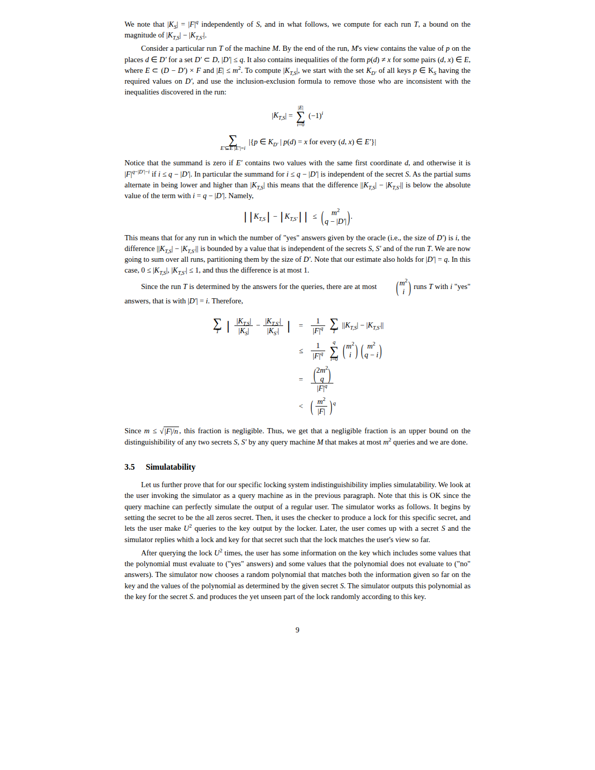We note that |KS| = |F|q independently of S, and in what follows, we compute for each run T, a bound on the magnitude of |KT,S| − |KT,S′|.
Consider a particular run T of the machine M. By the end of the run, M's view contains the value of p on the places d ∈ D′ for a set D′ ⊂ D, |D′| ≤ q. It also contains inequalities of the form p(d) ≠ x for some pairs (d, x) ∈ E, where E ⊂ (D − D′) × F and |E| ≤ m2. To compute |KT,S|, we start with the set KD′ of all keys p ∈ KS having the required values on D′, and use the inclusion-exclusion formula to remove those who are inconsistent with the inequalities discovered in the run:
|KT,S| = |E| ∑ i=0 (−1)i
∑ E′⊆E |E′|=i |{p ∈ KD′ | p(d) = x for every (d, x) ∈ E′}|
Notice that the summand is zero if E′ contains two values with the same first coordinate d, and otherwise it is |F|q−|D′|−i if i ≤ q − |D′|. In particular the summand for i ≤ q − |D′| is independent of the secret S. As the partial sums alternate in being lower and higher than |KT,S| this means that the difference ||KT,S| − |KT,S′|| is below the absolute value of the term with i = q − |D′|. Namely,
∣∣KT,S∣ − ∣KT,S′∣∣ ≤ m2 q − |D′|.
This means that for any run in which the number of "yes" answers given by the oracle (i.e., the size of D′) is i, the difference ||KT,S| − |KT,S′|| is bounded by a value that is independent of the secrets S, S′ and of the run T. We are now going to sum over all runs, partitioning them by the size of D′. Note that our estimate also holds for |D′| = q. In this case, 0 ≤ |KT,S|, |KT,S′| ≤ 1, and thus the difference is at most 1.
Since the run T is determined by the answers for the queries, there are at most m2 i runs T with i "yes" answers, that is with |D′| = i. Therefore,
| ∑ T ∣ / K T,S / / K S / − / K T,S′ / / K S′ / ∣ | = | 1 / F / q ∑ T // K T,S / − / K T,S′ // |
| | ≤ | 1 / F / q q ∑ i =0 m 2 i m 2 q − i |
| | = | 2 m 2 q / F / q |
| | < | m 2 / F / q |
Since m ≤ √|F|/n, this fraction is negligible. Thus, we get that a negligible fraction is an upper bound on the distinguishibility of any two secrets S, S′ by any query machine M that makes at most m2 queries and we are done.
3.5 Simulatability
Let us further prove that for our specific locking system indistinguishibility implies simulatability. We look at the user invoking the simulator as a query machine as in the previous paragraph. Note that this is OK since the query machine can perfectly simulate the output of a regular user. The simulator works as follows. It begins by setting the secret to be the all zeros secret. Then, it uses the checker to produce a lock for this specific secret, and lets the user make U2 queries to the key output by the locker. Later, the user comes up with a secret S and the simulator replies whith a lock and key for that secret such that the lock matches the user's view so far.
After querying the lock U2 times, the user has some information on the key which includes some values that the polynomial must evaluate to ("yes" answers) and some values that the polynomial does not evaluate to ("no" answers). The simulator now chooses a random polynomial that matches both the information given so far on the key and the values of the polynomial as determined by the given secret S. The simulator outputs this polynomial as the key for the secret S. and produces the yet unseen part of the lock randomly according to this key.
9